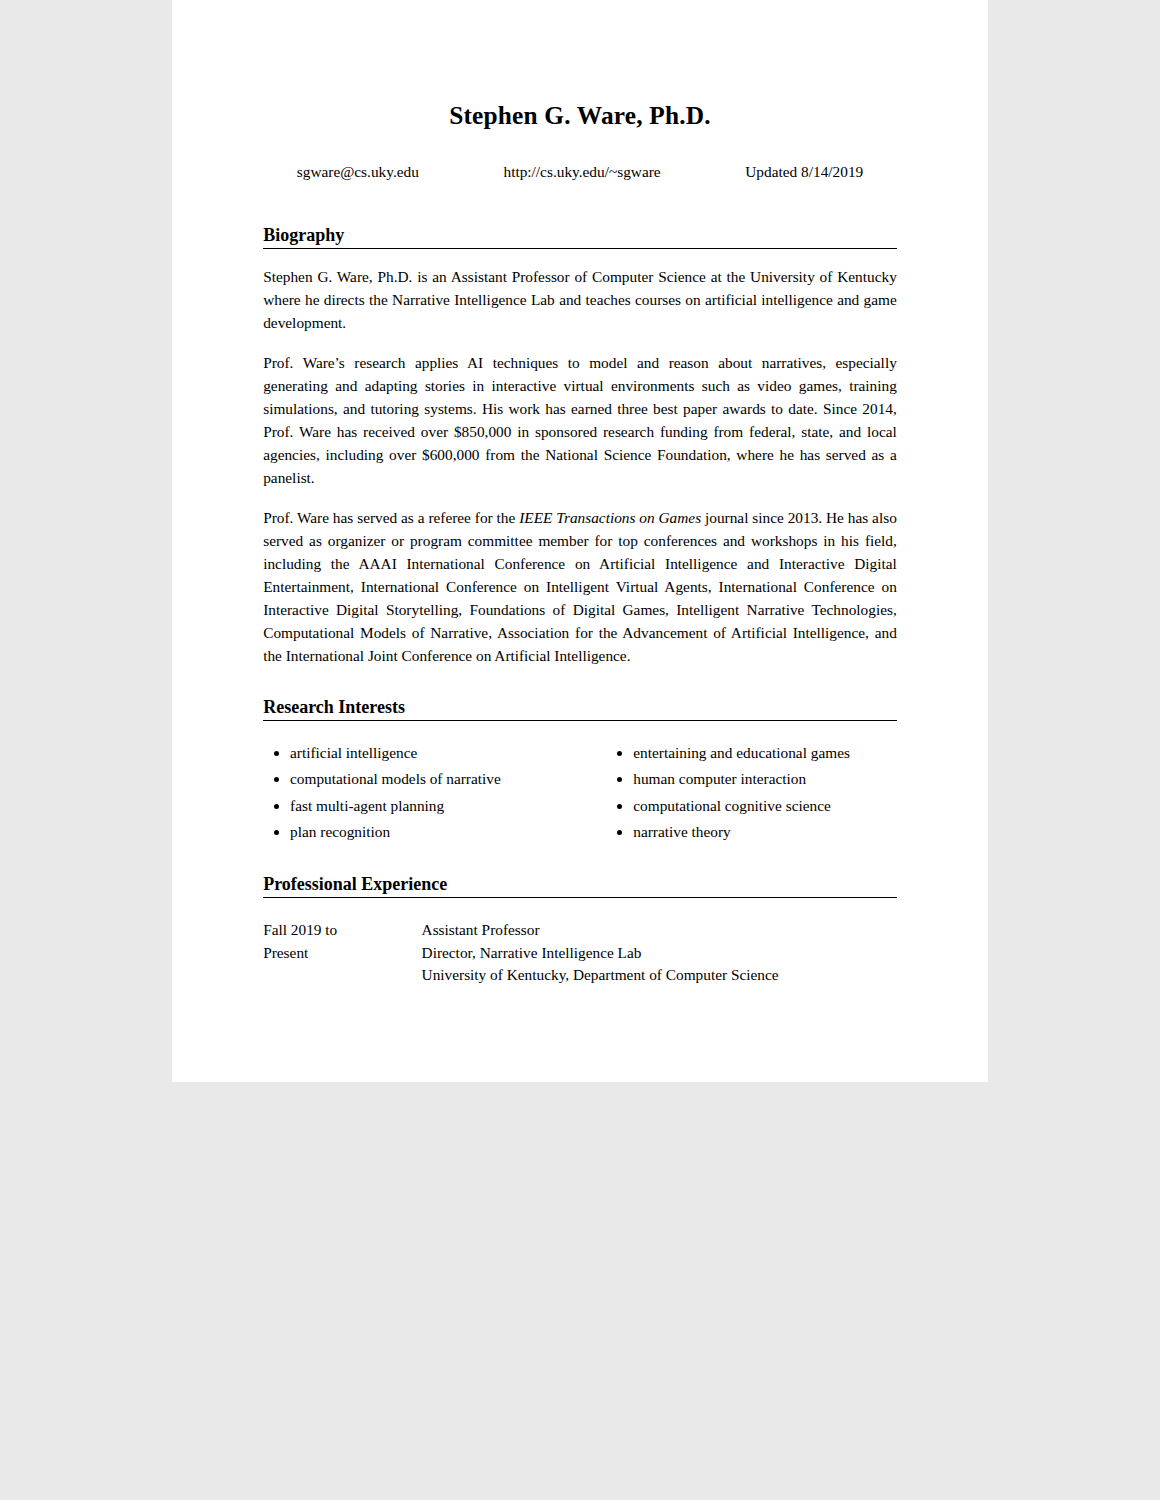Stephen G. Ware, Ph.D.
sgware@cs.uky.edu http://cs.uky.edu/~sgware Updated 8/14/2019
Biography
Stephen G. Ware, Ph.D. is an Assistant Professor of Computer Science at the University of Kentucky where he directs the Narrative Intelligence Lab and teaches courses on artificial intelligence and game development.
Prof. Ware’s research applies AI techniques to model and reason about narratives, especially generating and adapting stories in interactive virtual environments such as video games, training simulations, and tutoring systems. His work has earned three best paper awards to date. Since 2014, Prof. Ware has received over $850,000 in sponsored research funding from federal, state, and local agencies, including over $600,000 from the National Science Foundation, where he has served as a panelist.
Prof. Ware has served as a referee for the IEEE Transactions on Games journal since 2013. He has also served as organizer or program committee member for top conferences and workshops in his field, including the AAAI International Conference on Artificial Intelligence and Interactive Digital Entertainment, International Conference on Intelligent Virtual Agents, International Conference on Interactive Digital Storytelling, Foundations of Digital Games, Intelligent Narrative Technologies, Computational Models of Narrative, Association for the Advancement of Artificial Intelligence, and the International Joint Conference on Artificial Intelligence.
Research Interests
artificial intelligence
computational models of narrative
fast multi-agent planning
plan recognition
entertaining and educational games
human computer interaction
computational cognitive science
narrative theory
Professional Experience
| Fall 2019 to Present | Assistant Professor Director, Narrative Intelligence Lab University of Kentucky, Department of Computer Science |